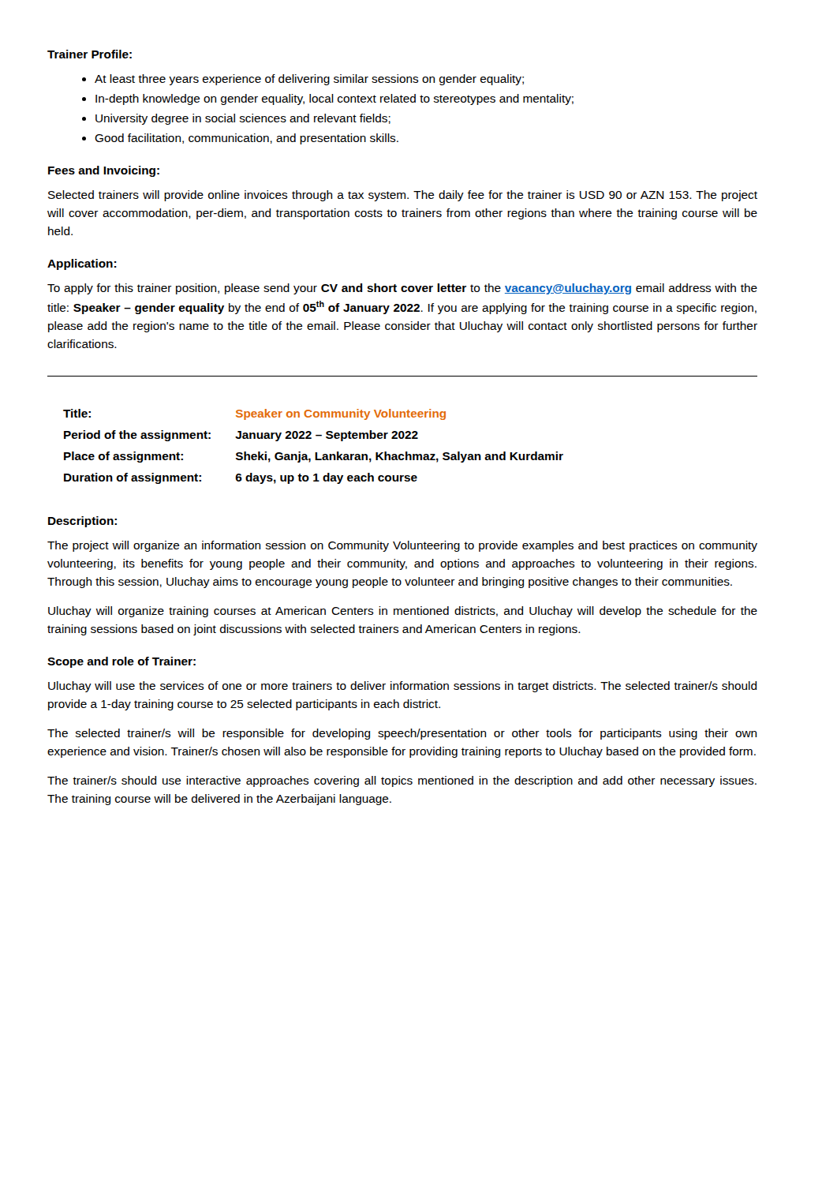Trainer Profile:
At least three years experience of delivering similar sessions on gender equality;
In-depth knowledge on gender equality, local context related to stereotypes and mentality;
University degree in social sciences and relevant fields;
Good facilitation, communication, and presentation skills.
Fees and Invoicing:
Selected trainers will provide online invoices through a tax system. The daily fee for the trainer is USD 90 or AZN 153. The project will cover accommodation, per-diem, and transportation costs to trainers from other regions than where the training course will be held.
Application:
To apply for this trainer position, please send your CV and short cover letter to the vacancy@uluchay.org email address with the title: Speaker – gender equality by the end of 05th of January 2022. If you are applying for the training course in a specific region, please add the region's name to the title of the email. Please consider that Uluchay will contact only shortlisted persons for further clarifications.
| Title: | Speaker on Community Volunteering |
| Period of the assignment: | January 2022 – September 2022 |
| Place of assignment: | Sheki, Ganja, Lankaran, Khachmaz, Salyan and Kurdamir |
| Duration of assignment: | 6 days, up to 1 day each course |
Description:
The project will organize an information session on Community Volunteering to provide examples and best practices on community volunteering, its benefits for young people and their community, and options and approaches to volunteering in their regions. Through this session, Uluchay aims to encourage young people to volunteer and bringing positive changes to their communities.
Uluchay will organize training courses at American Centers in mentioned districts, and Uluchay will develop the schedule for the training sessions based on joint discussions with selected trainers and American Centers in regions.
Scope and role of Trainer:
Uluchay will use the services of one or more trainers to deliver information sessions in target districts. The selected trainer/s should provide a 1-day training course to 25 selected participants in each district.
The selected trainer/s will be responsible for developing speech/presentation or other tools for participants using their own experience and vision. Trainer/s chosen will also be responsible for providing training reports to Uluchay based on the provided form.
The trainer/s should use interactive approaches covering all topics mentioned in the description and add other necessary issues. The training course will be delivered in the Azerbaijani language.